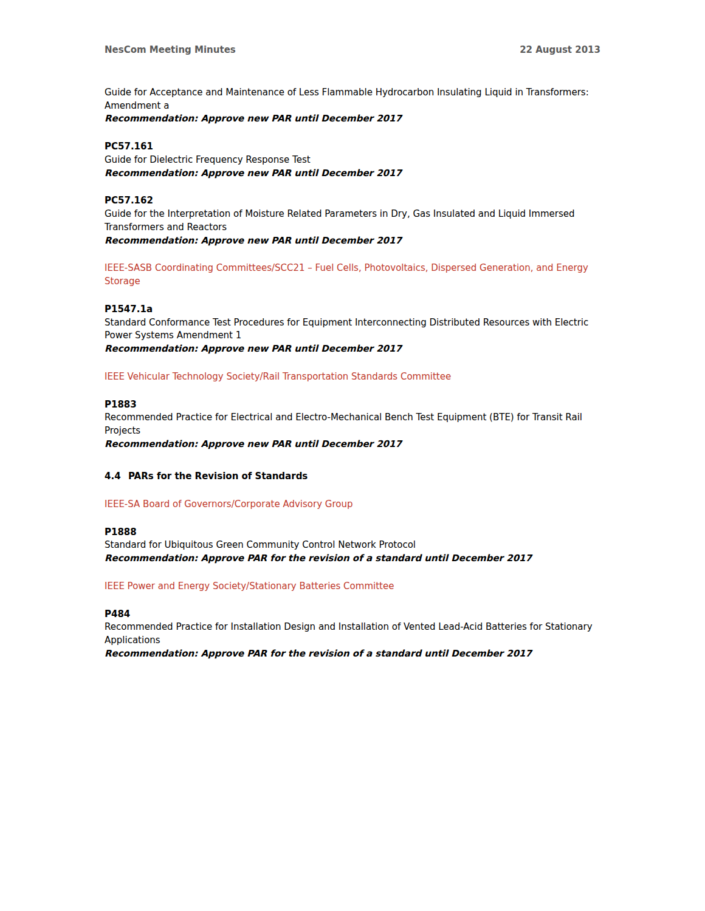NesCom Meeting Minutes 22 August 2013
Guide for Acceptance and Maintenance of Less Flammable Hydrocarbon Insulating Liquid in Transformers: Amendment a
Recommendation: Approve new PAR until December 2017
PC57.161
Guide for Dielectric Frequency Response Test
Recommendation: Approve new PAR until December 2017
PC57.162
Guide for the Interpretation of Moisture Related Parameters in Dry, Gas Insulated and Liquid Immersed Transformers and Reactors
Recommendation: Approve new PAR until December 2017
IEEE-SASB Coordinating Committees/SCC21 – Fuel Cells, Photovoltaics, Dispersed Generation, and Energy Storage
P1547.1a
Standard Conformance Test Procedures for Equipment Interconnecting Distributed Resources with Electric Power Systems Amendment 1
Recommendation: Approve new PAR until December 2017
IEEE Vehicular Technology Society/Rail Transportation Standards Committee
P1883
Recommended Practice for Electrical and Electro-Mechanical Bench Test Equipment (BTE) for Transit Rail Projects
Recommendation: Approve new PAR until December 2017
4.4 PARs for the Revision of Standards
IEEE-SA Board of Governors/Corporate Advisory Group
P1888
Standard for Ubiquitous Green Community Control Network Protocol
Recommendation: Approve PAR for the revision of a standard until December 2017
IEEE Power and Energy Society/Stationary Batteries Committee
P484
Recommended Practice for Installation Design and Installation of Vented Lead-Acid Batteries for Stationary Applications
Recommendation: Approve PAR for the revision of a standard until December 2017